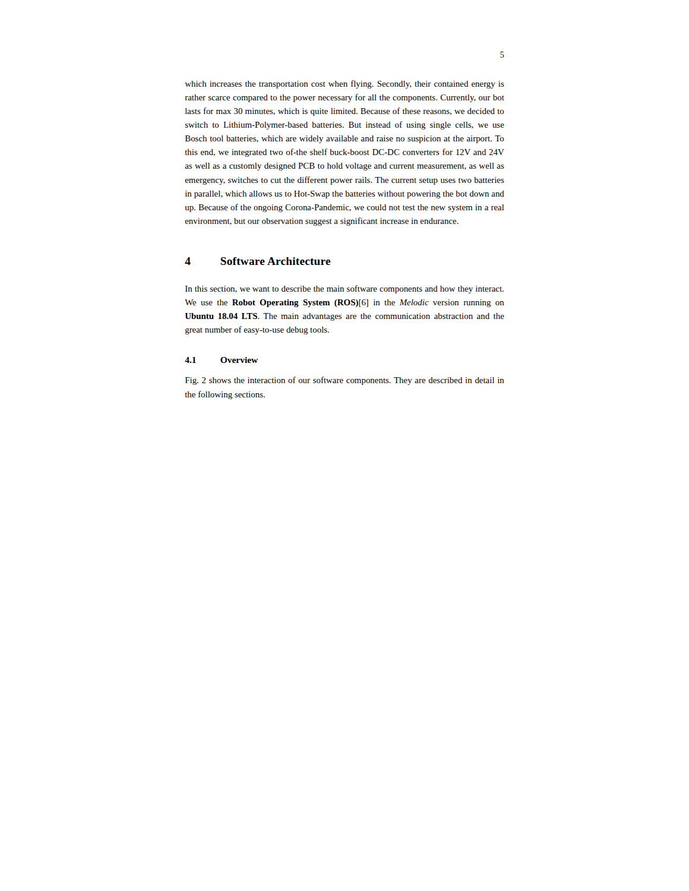5
which increases the transportation cost when flying. Secondly, their contained energy is rather scarce compared to the power necessary for all the components. Currently, our bot lasts for max 30 minutes, which is quite limited. Because of these reasons, we decided to switch to Lithium-Polymer-based batteries. But instead of using single cells, we use Bosch tool batteries, which are widely available and raise no suspicion at the airport. To this end, we integrated two of-the shelf buck-boost DC-DC converters for 12V and 24V as well as a customly designed PCB to hold voltage and current measurement, as well as emergency, switches to cut the different power rails. The current setup uses two batteries in parallel, which allows us to Hot-Swap the batteries without powering the bot down and up. Because of the ongoing Corona-Pandemic, we could not test the new system in a real environment, but our observation suggest a significant increase in endurance.
4 Software Architecture
In this section, we want to describe the main software components and how they interact. We use the Robot Operating System (ROS)[6] in the Melodic version running on Ubuntu 18.04 LTS. The main advantages are the communication abstraction and the great number of easy-to-use debug tools.
4.1 Overview
Fig. 2 shows the interaction of our software components. They are described in detail in the following sections.